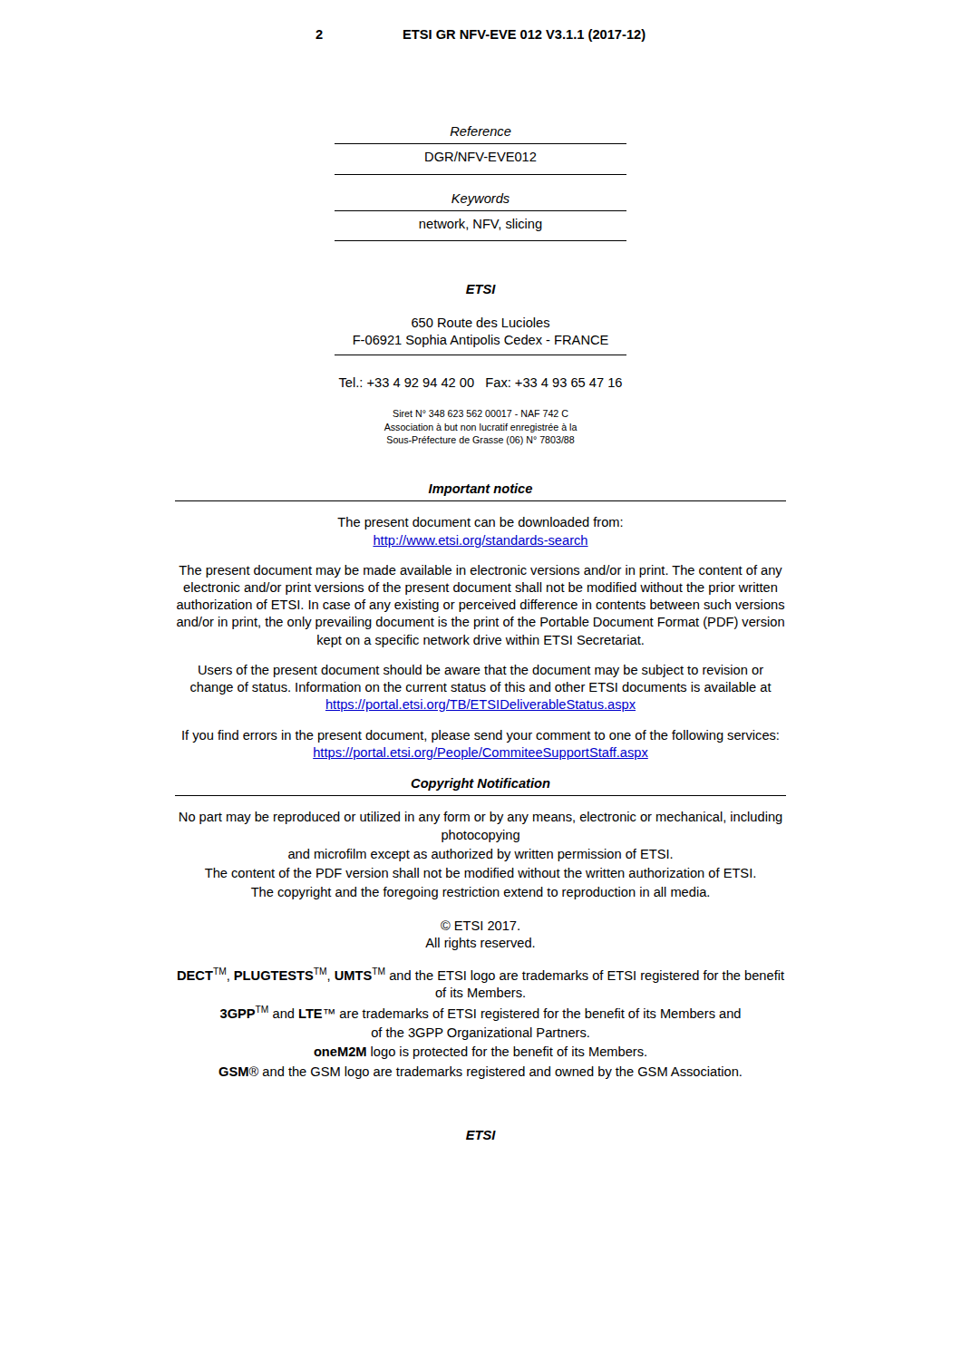2 ETSI GR NFV-EVE 012 V3.1.1 (2017-12)
Reference
DGR/NFV-EVE012
Keywords
network, NFV, slicing
ETSI
650 Route des Lucioles
F-06921 Sophia Antipolis Cedex - FRANCE
Tel.: +33 4 92 94 42 00 Fax: +33 4 93 65 47 16
Siret N° 348 623 562 00017 - NAF 742 C
Association à but non lucratif enregistrée à la
Sous-Préfecture de Grasse (06) N° 7803/88
Important notice
The present document can be downloaded from:
http://www.etsi.org/standards-search
The present document may be made available in electronic versions and/or in print. The content of any electronic and/or print versions of the present document shall not be modified without the prior written authorization of ETSI. In case of any existing or perceived difference in contents between such versions and/or in print, the only prevailing document is the print of the Portable Document Format (PDF) version kept on a specific network drive within ETSI Secretariat.
Users of the present document should be aware that the document may be subject to revision or change of status. Information on the current status of this and other ETSI documents is available at
https://portal.etsi.org/TB/ETSIDeliverableStatus.aspx
If you find errors in the present document, please send your comment to one of the following services:
https://portal.etsi.org/People/CommiteeSupportStaff.aspx
Copyright Notification
No part may be reproduced or utilized in any form or by any means, electronic or mechanical, including photocopying
and microfilm except as authorized by written permission of ETSI.
The content of the PDF version shall not be modified without the written authorization of ETSI.
The copyright and the foregoing restriction extend to reproduction in all media.
© ETSI 2017.
All rights reserved.
DECTTM, PLUGTESTSTM, UMTSTM and the ETSI logo are trademarks of ETSI registered for the benefit of its Members.
3GPPTM and LTE™ are trademarks of ETSI registered for the benefit of its Members and
of the 3GPP Organizational Partners.
oneM2M logo is protected for the benefit of its Members.
GSM® and the GSM logo are trademarks registered and owned by the GSM Association.
ETSI